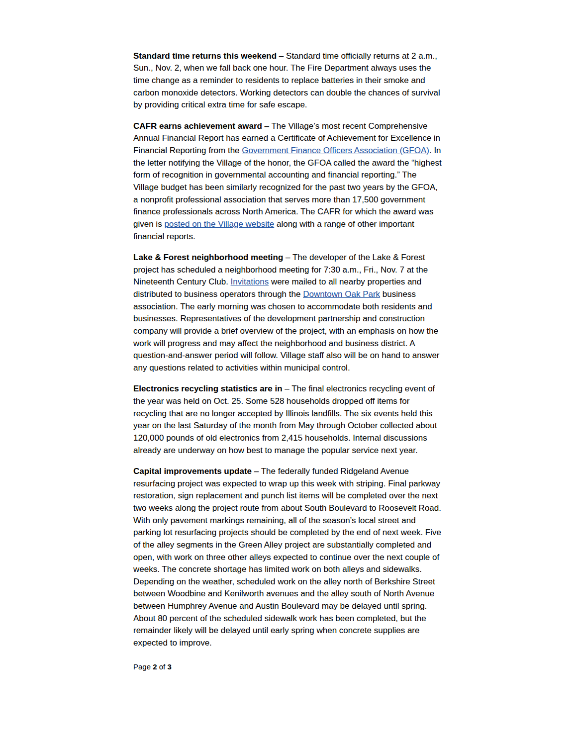Standard time returns this weekend – Standard time officially returns at 2 a.m., Sun., Nov. 2, when we fall back one hour. The Fire Department always uses the time change as a reminder to residents to replace batteries in their smoke and carbon monoxide detectors. Working detectors can double the chances of survival by providing critical extra time for safe escape.
CAFR earns achievement award – The Village’s most recent Comprehensive Annual Financial Report has earned a Certificate of Achievement for Excellence in Financial Reporting from the Government Finance Officers Association (GFOA). In the letter notifying the Village of the honor, the GFOA called the award the “highest form of recognition in governmental accounting and financial reporting.” The Village budget has been similarly recognized for the past two years by the GFOA, a nonprofit professional association that serves more than 17,500 government finance professionals across North America. The CAFR for which the award was given is posted on the Village website along with a range of other important financial reports.
Lake & Forest neighborhood meeting – The developer of the Lake & Forest project has scheduled a neighborhood meeting for 7:30 a.m., Fri., Nov. 7 at the Nineteenth Century Club. Invitations were mailed to all nearby properties and distributed to business operators through the Downtown Oak Park business association. The early morning was chosen to accommodate both residents and businesses. Representatives of the development partnership and construction company will provide a brief overview of the project, with an emphasis on how the work will progress and may affect the neighborhood and business district. A question-and-answer period will follow. Village staff also will be on hand to answer any questions related to activities within municipal control.
Electronics recycling statistics are in – The final electronics recycling event of the year was held on Oct. 25. Some 528 households dropped off items for recycling that are no longer accepted by Illinois landfills. The six events held this year on the last Saturday of the month from May through October collected about 120,000 pounds of old electronics from 2,415 households. Internal discussions already are underway on how best to manage the popular service next year.
Capital improvements update – The federally funded Ridgeland Avenue resurfacing project was expected to wrap up this week with striping. Final parkway restoration, sign replacement and punch list items will be completed over the next two weeks along the project route from about South Boulevard to Roosevelt Road. With only pavement markings remaining, all of the season’s local street and parking lot resurfacing projects should be completed by the end of next week. Five of the alley segments in the Green Alley project are substantially completed and open, with work on three other alleys expected to continue over the next couple of weeks. The concrete shortage has limited work on both alleys and sidewalks. Depending on the weather, scheduled work on the alley north of Berkshire Street between Woodbine and Kenilworth avenues and the alley south of North Avenue between Humphrey Avenue and Austin Boulevard may be delayed until spring. About 80 percent of the scheduled sidewalk work has been completed, but the remainder likely will be delayed until early spring when concrete supplies are expected to improve.
Page 2 of 3